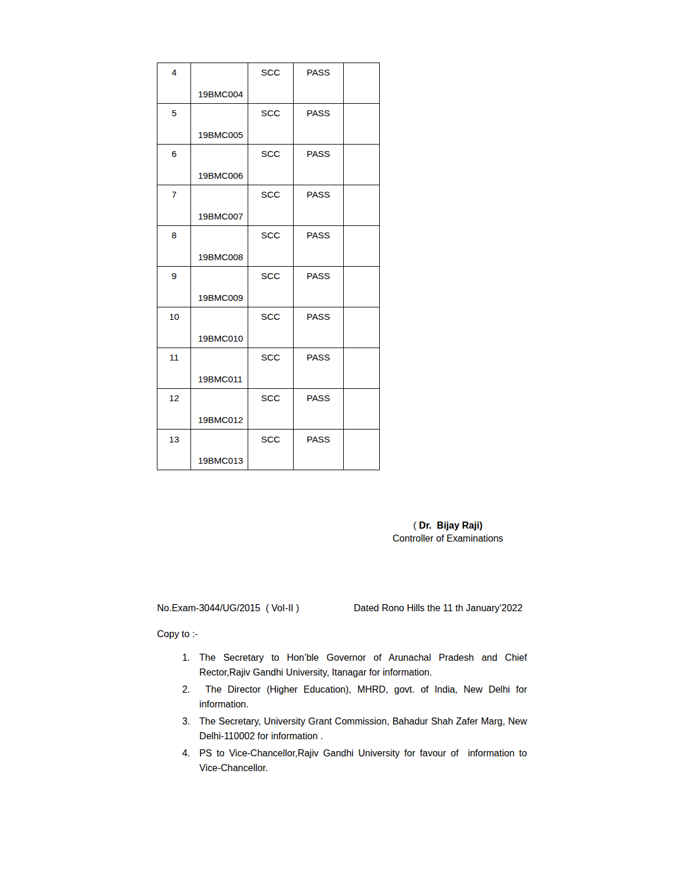| 4 | 19BMC004 | SCC | PASS | |
| 5 | 19BMC005 | SCC | PASS | |
| 6 | 19BMC006 | SCC | PASS | |
| 7 | 19BMC007 | SCC | PASS | |
| 8 | 19BMC008 | SCC | PASS | |
| 9 | 19BMC009 | SCC | PASS | |
| 10 | 19BMC010 | SCC | PASS | |
| 11 | 19BMC011 | SCC | PASS | |
| 12 | 19BMC012 | SCC | PASS | |
| 13 | 19BMC013 | SCC | PASS | |
( Dr. Bijay Raji)
Controller of Examinations
No.Exam-3044/UG/2015 ( VoI-II )
Dated Rono Hills the 11 th January’2022
Copy to :-
The Secretary to Hon’ble Governor of Arunachal Pradesh and Chief Rector,Rajiv Gandhi University, Itanagar for information.
The Director (Higher Education), MHRD, govt. of India, New Delhi for information.
The Secretary, University Grant Commission, Bahadur Shah Zafer Marg, New Delhi-110002 for information .
PS to Vice-Chancellor,Rajiv Gandhi University for favour of information to Vice-Chancellor.